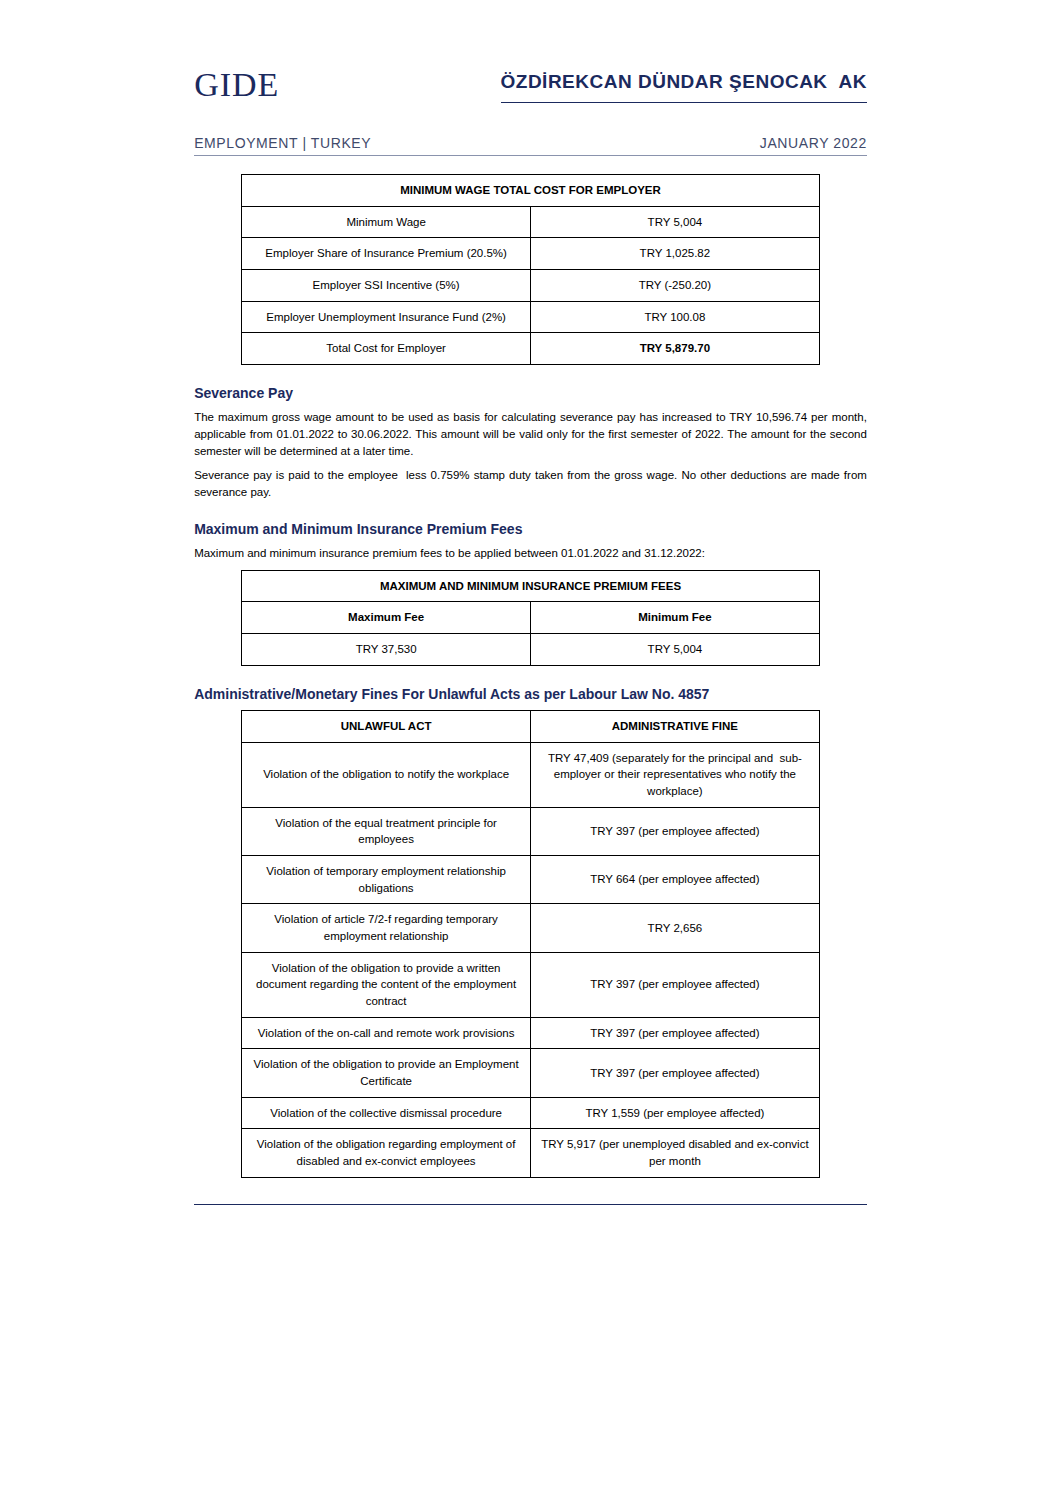GIDE
ÖZDİREKCAN DÜNDAR ŞENOCAK AK
EMPLOYMENT | TURKEY
JANUARY 2022
| MINIMUM WAGE TOTAL COST FOR EMPLOYER |
| --- |
| Minimum Wage | TRY 5,004 |
| Employer Share of Insurance Premium (20.5%) | TRY 1,025.82 |
| Employer SSI Incentive (5%) | TRY (-250.20) |
| Employer Unemployment Insurance Fund (2%) | TRY 100.08 |
| Total Cost for Employer | TRY 5,879.70 |
Severance Pay
The maximum gross wage amount to be used as basis for calculating severance pay has increased to TRY 10,596.74 per month, applicable from 01.01.2022 to 30.06.2022. This amount will be valid only for the first semester of 2022. The amount for the second semester will be determined at a later time.
Severance pay is paid to the employee less 0.759% stamp duty taken from the gross wage. No other deductions are made from severance pay.
Maximum and Minimum Insurance Premium Fees
Maximum and minimum insurance premium fees to be applied between 01.01.2022 and 31.12.2022:
| MAXIMUM AND MINIMUM INSURANCE PREMIUM FEES |
| --- |
| Maximum Fee | Minimum Fee |
| TRY 37,530 | TRY 5,004 |
Administrative/Monetary Fines For Unlawful Acts as per Labour Law No. 4857
| UNLAWFUL ACT | ADMINISTRATIVE FINE |
| --- | --- |
| Violation of the obligation to notify the workplace | TRY 47,409 (separately for the principal and sub-employer or their representatives who notify the workplace) |
| Violation of the equal treatment principle for employees | TRY 397 (per employee affected) |
| Violation of temporary employment relationship obligations | TRY 664 (per employee affected) |
| Violation of article 7/2-f regarding temporary employment relationship | TRY 2,656 |
| Violation of the obligation to provide a written document regarding the content of the employment contract | TRY 397 (per employee affected) |
| Violation of the on-call and remote work provisions | TRY 397 (per employee affected) |
| Violation of the obligation to provide an Employment Certificate | TRY 397 (per employee affected) |
| Violation of the collective dismissal procedure | TRY 1,559 (per employee affected) |
| Violation of the obligation regarding employment of disabled and ex-convict employees | TRY 5,917 (per unemployed disabled and ex-convict per month |